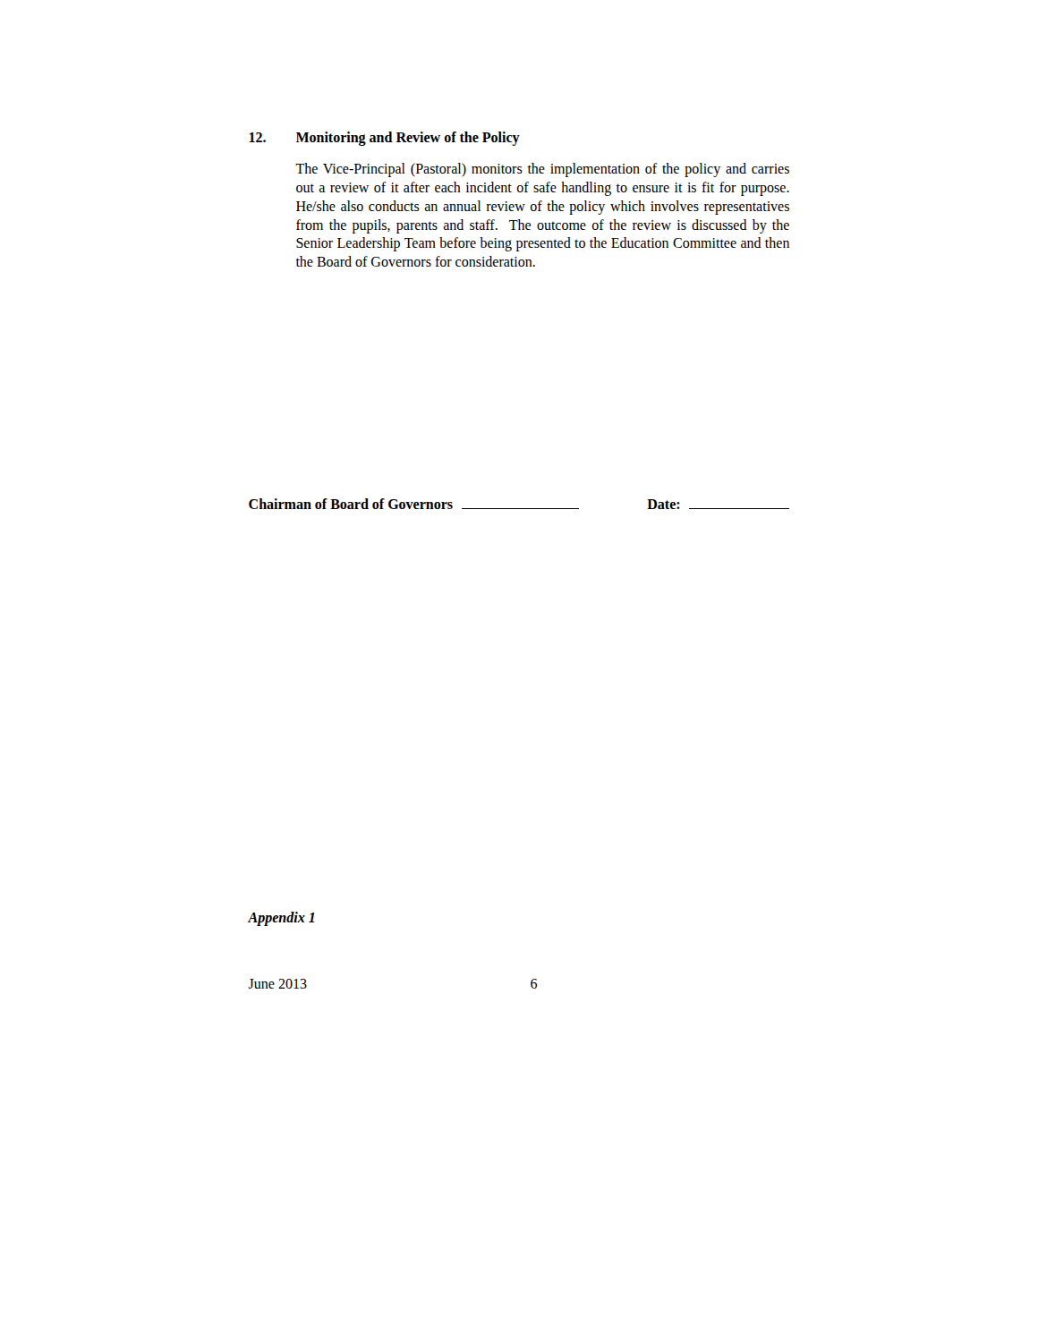12. Monitoring and Review of the Policy
The Vice-Principal (Pastoral) monitors the implementation of the policy and carries out a review of it after each incident of safe handling to ensure it is fit for purpose. He/she also conducts an annual review of the policy which involves representatives from the pupils, parents and staff. The outcome of the review is discussed by the Senior Leadership Team before being presented to the Education Committee and then the Board of Governors for consideration.
Chairman of Board of Governors Date:
Appendix 1
June 2013 6